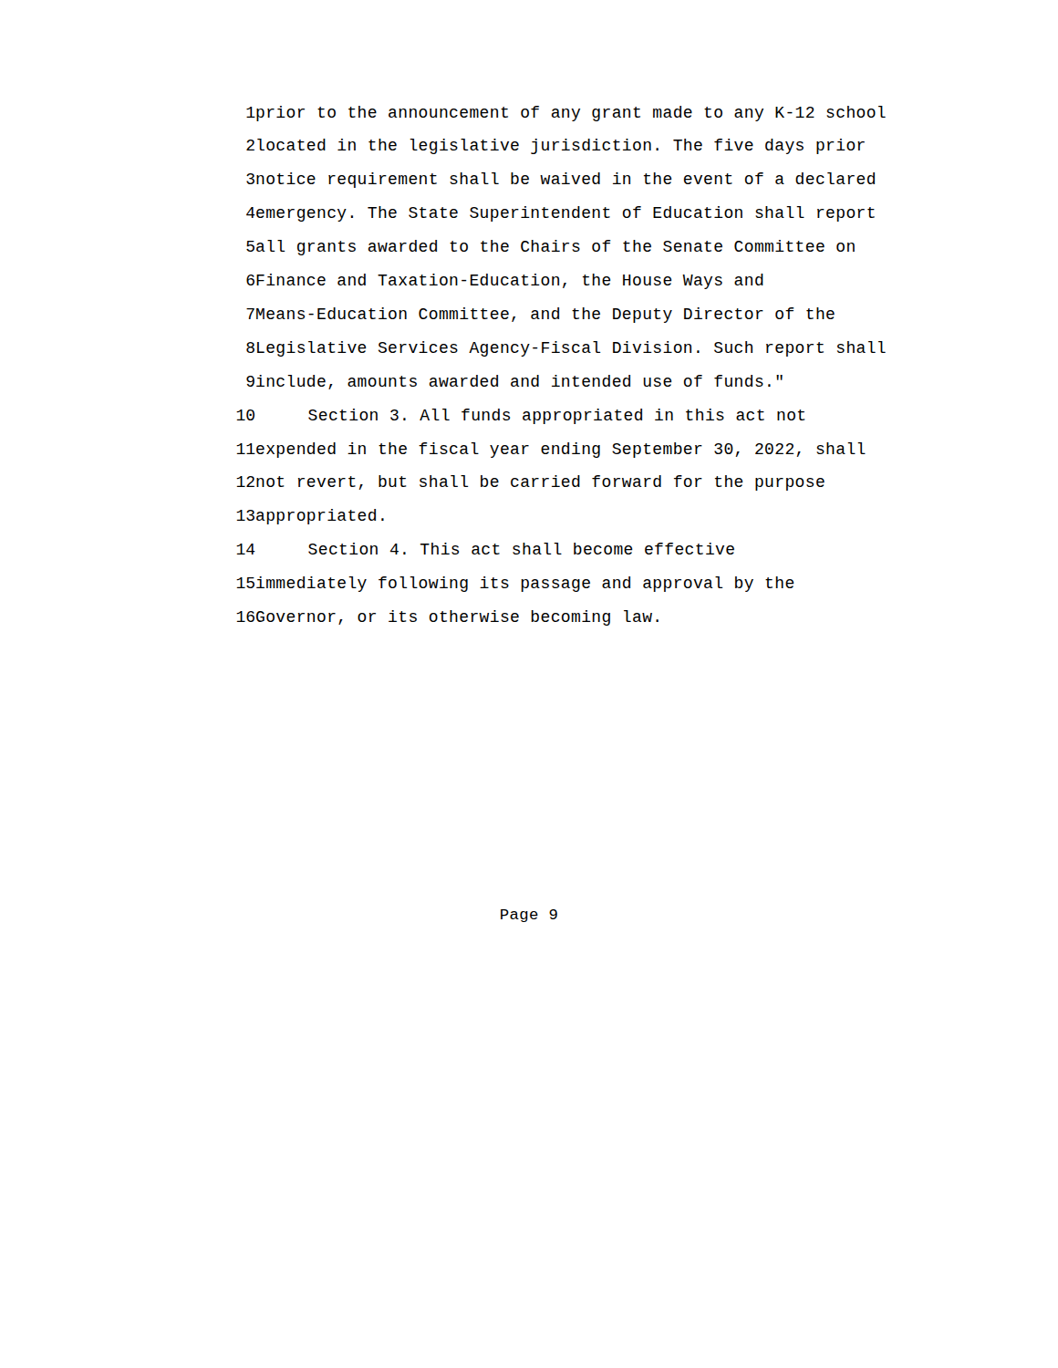| 1 | prior to the announcement of any grant made to any K-12 school |
| 2 | located in the legislative jurisdiction. The five days prior |
| 3 | notice requirement shall be waived in the event of a declared |
| 4 | emergency. The State Superintendent of Education shall report |
| 5 | all grants awarded to the Chairs of the Senate Committee on |
| 6 | Finance and Taxation-Education, the House Ways and |
| 7 | Means-Education Committee, and the Deputy Director of the |
| 8 | Legislative Services Agency-Fiscal Division. Such report shall |
| 9 | include, amounts awarded and intended use of funds." |
| 10 | Section 3. All funds appropriated in this act not |
| 11 | expended in the fiscal year ending September 30, 2022, shall |
| 12 | not revert, but shall be carried forward for the purpose |
| 13 | appropriated. |
| 14 | Section 4. This act shall become effective |
| 15 | immediately following its passage and approval by the |
| 16 | Governor, or its otherwise becoming law. |
Page 9